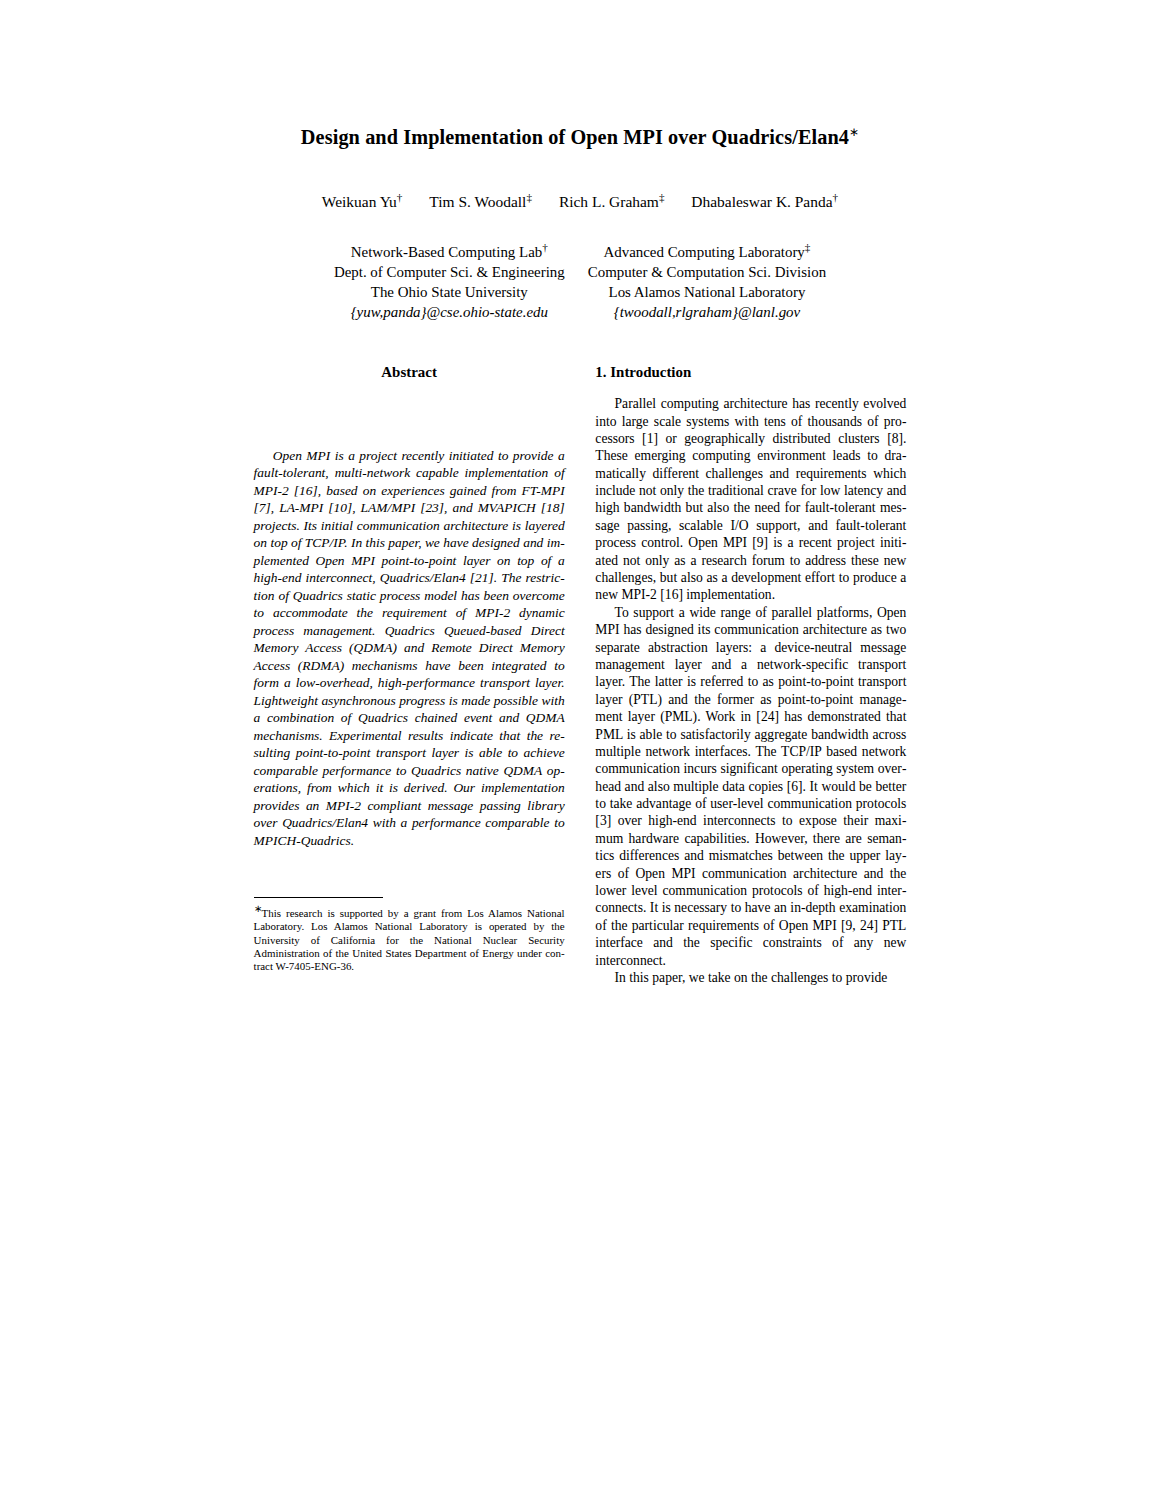Design and Implementation of Open MPI over Quadrics/Elan4∗
Weikuan Yu† Tim S. Woodall‡ Rich L. Graham‡ Dhabaleswar K. Panda†
| Network-Based Computing Lab † | Advanced Computing Laboratory ‡ |
| Dept. of Computer Sci. & Engineering | Computer & Computation Sci. Division |
| The Ohio State University | Los Alamos National Laboratory |
| {yuw,panda}@cse.ohio-state.edu | {twoodall,rlgraham}@lanl.gov |
Abstract
Open MPI is a project recently initiated to provide a fault-tolerant, multi-network capable implementation of MPI-2 [16], based on experiences gained from FT-MPI [7], LA-MPI [10], LAM/MPI [23], and MVAPICH [18] projects. Its initial communication architecture is layered on top of TCP/IP. In this paper, we have designed and implemented Open MPI point-to-point layer on top of a high-end interconnect, Quadrics/Elan4 [21]. The restriction of Quadrics static process model has been overcome to accommodate the requirement of MPI-2 dynamic process management. Quadrics Queued-based Direct Memory Access (QDMA) and Remote Direct Memory Access (RDMA) mechanisms have been integrated to form a low-overhead, high-performance transport layer. Lightweight asynchronous progress is made possible with a combination of Quadrics chained event and QDMA mechanisms. Experimental results indicate that the resulting point-to-point transport layer is able to achieve comparable performance to Quadrics native QDMA operations, from which it is derived. Our implementation provides an MPI-2 compliant message passing library over Quadrics/Elan4 with a performance comparable to MPICH-Quadrics.
∗This research is supported by a grant from Los Alamos National Laboratory. Los Alamos National Laboratory is operated by the University of California for the National Nuclear Security Administration of the United States Department of Energy under contract W-7405-ENG-36.
1. Introduction
Parallel computing architecture has recently evolved into large scale systems with tens of thousands of processors [1] or geographically distributed clusters [8]. These emerging computing environment leads to dramatically different challenges and requirements which include not only the traditional crave for low latency and high bandwidth but also the need for fault-tolerant message passing, scalable I/O support, and fault-tolerant process control. Open MPI [9] is a recent project initiated not only as a research forum to address these new challenges, but also as a development effort to produce a new MPI-2 [16] implementation.
To support a wide range of parallel platforms, Open MPI has designed its communication architecture as two separate abstraction layers: a device-neutral message management layer and a network-specific transport layer. The latter is referred to as point-to-point transport layer (PTL) and the former as point-to-point management layer (PML). Work in [24] has demonstrated that PML is able to satisfactorily aggregate bandwidth across multiple network interfaces. The TCP/IP based network communication incurs significant operating system overhead and also multiple data copies [6]. It would be better to take advantage of user-level communication protocols [3] over high-end interconnects to expose their maximum hardware capabilities. However, there are semantics differences and mismatches between the upper layers of Open MPI communication architecture and the lower level communication protocols of high-end interconnects. It is necessary to have an in-depth examination of the particular requirements of Open MPI [9, 24] PTL interface and the specific constraints of any new interconnect.
In this paper, we take on the challenges to provide